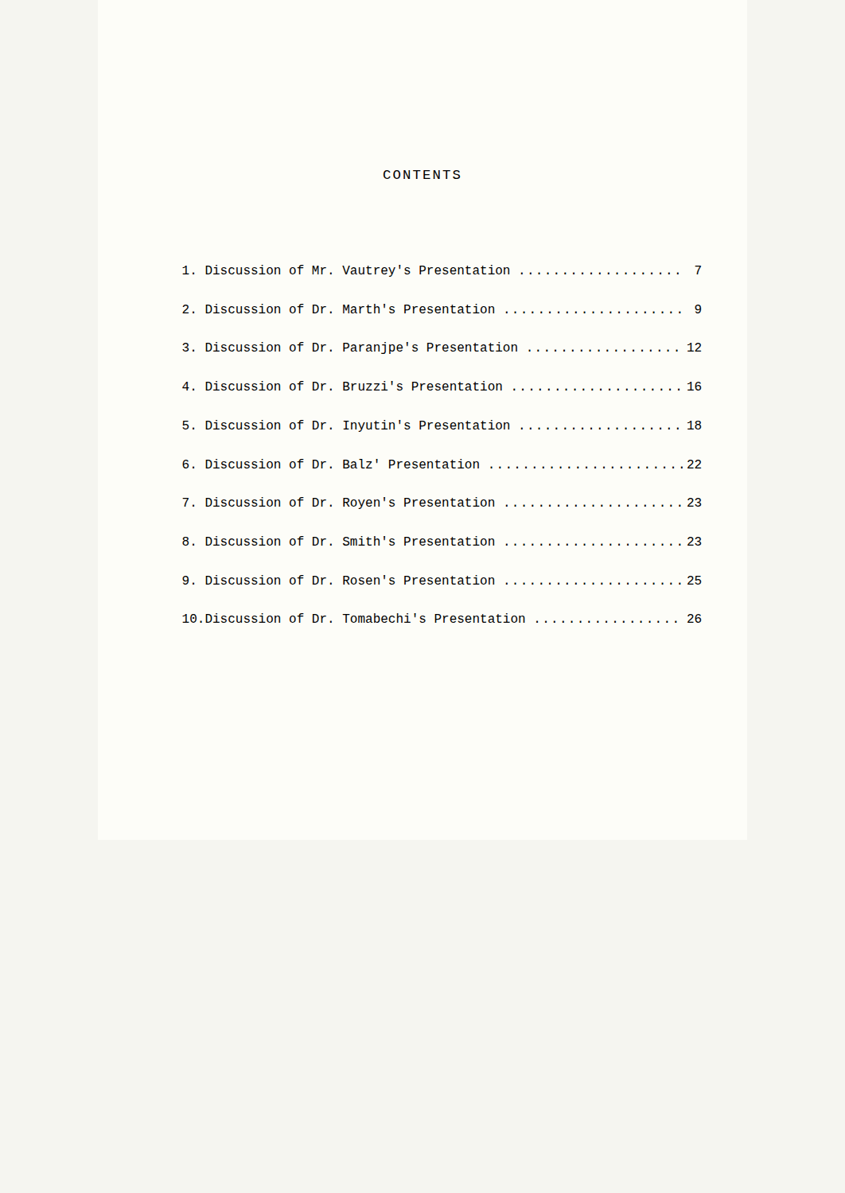CONTENTS
| 1. | Discussion of Mr. Vautrey's Presentation ................... | 7 |
| 2. | Discussion of Dr. Marth's Presentation ..................... | 9 |
| 3. | Discussion of Dr. Paranjpe's Presentation .................. | 12 |
| 4. | Discussion of Dr. Bruzzi's Presentation .................... | 16 |
| 5. | Discussion of Dr. Inyutin's Presentation ................... | 18 |
| 6. | Discussion of Dr. Balz' Presentation ....................... | 22 |
| 7. | Discussion of Dr. Royen's Presentation ..................... | 23 |
| 8. | Discussion of Dr. Smith's Presentation ..................... | 23 |
| 9. | Discussion of Dr. Rosen's Presentation ..................... | 25 |
| 10. | Discussion of Dr. Tomabechi's Presentation ................. | 26 |